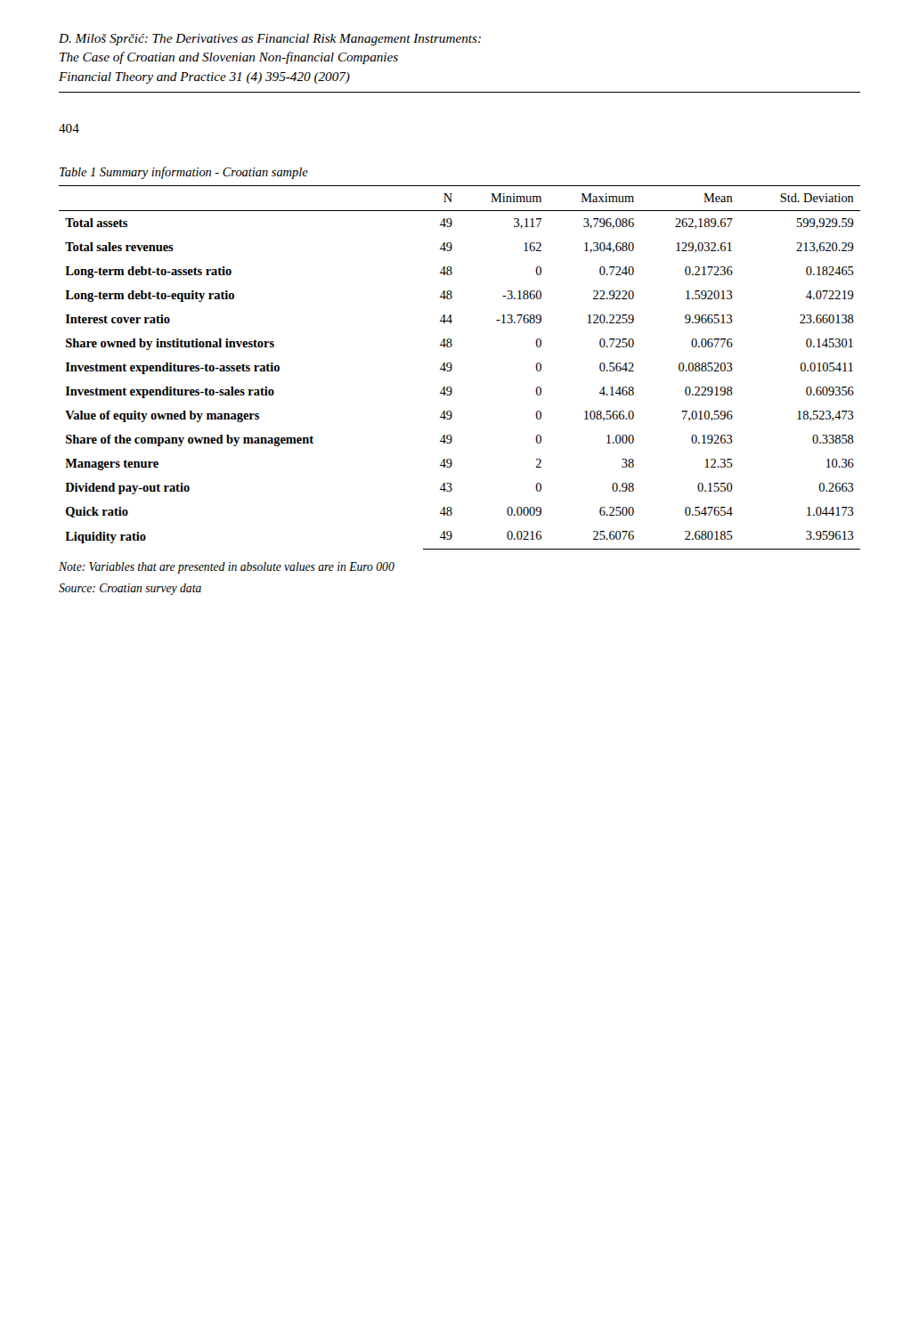D. Miloš Sprčić: The Derivatives as Financial Risk Management Instruments:
The Case of Croatian and Slovenian Non-financial Companies
Financial Theory and Practice 31 (4) 395-420 (2007)
404
Table 1 Summary information - Croatian sample
| | N | Minimum | Maximum | Mean | Std. Deviation |
| --- | --- | --- | --- | --- | --- |
| Total assets | 49 | 3,117 | 3,796,086 | 262,189.67 | 599,929.59 |
| Total sales revenues | 49 | 162 | 1,304,680 | 129,032.61 | 213,620.29 |
| Long-term debt-to-assets ratio | 48 | 0 | 0.7240 | 0.217236 | 0.182465 |
| Long-term debt-to-equity ratio | 48 | -3.1860 | 22.9220 | 1.592013 | 4.072219 |
| Interest cover ratio | 44 | -13.7689 | 120.2259 | 9.966513 | 23.660138 |
| Share owned by institutional investors | 48 | 0 | 0.7250 | 0.06776 | 0.145301 |
| Investment expenditures-to-assets ratio | 49 | 0 | 0.5642 | 0.0885203 | 0.0105411 |
| Investment expenditures-to-sales ratio | 49 | 0 | 4.1468 | 0.229198 | 0.609356 |
| Value of equity owned by managers | 49 | 0 | 108,566.0 | 7,010,596 | 18,523,473 |
| Share of the company owned by management | 49 | 0 | 1.000 | 0.19263 | 0.33858 |
| Managers tenure | 49 | 2 | 38 | 12.35 | 10.36 |
| Dividend pay-out ratio | 43 | 0 | 0.98 | 0.1550 | 0.2663 |
| Quick ratio | 48 | 0.0009 | 6.2500 | 0.547654 | 1.044173 |
| Liquidity ratio | 49 | 0.0216 | 25.6076 | 2.680185 | 3.959613 |
Note: Variables that are presented in absolute values are in Euro 000
Source: Croatian survey data